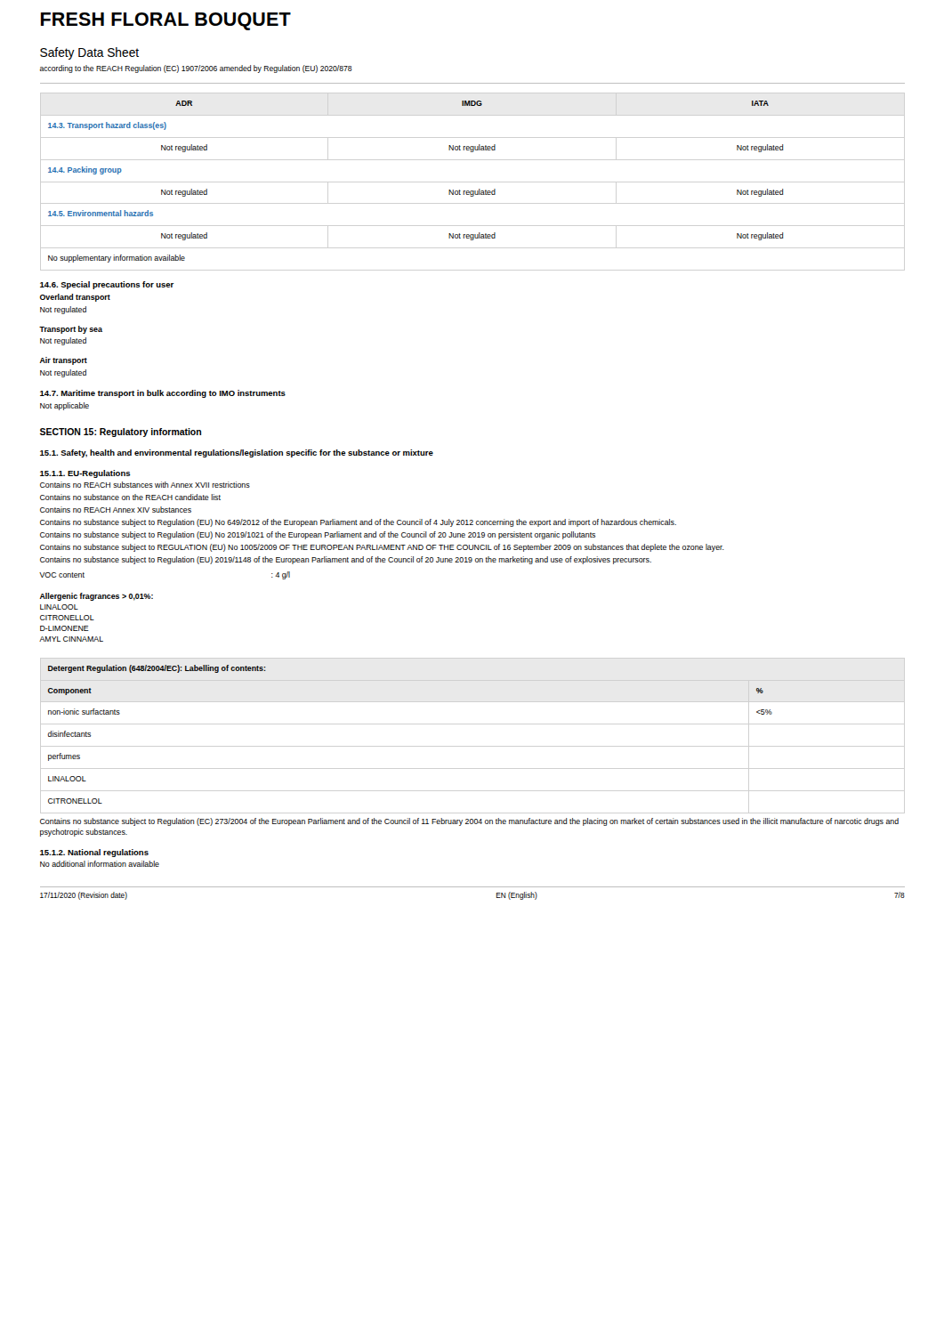FRESH FLORAL BOUQUET
Safety Data Sheet
according to the REACH Regulation (EC) 1907/2006 amended by Regulation (EU) 2020/878
| ADR | IMDG | IATA |
| --- | --- | --- |
| 14.3. Transport hazard class(es) |
| Not regulated | Not regulated | Not regulated |
| 14.4. Packing group |
| Not regulated | Not regulated | Not regulated |
| 14.5. Environmental hazards |
| Not regulated | Not regulated | Not regulated |
| No supplementary information available |
14.6. Special precautions for user
Overland transport
Not regulated
Transport by sea
Not regulated
Air transport
Not regulated
14.7. Maritime transport in bulk according to IMO instruments
Not applicable
SECTION 15: Regulatory information
15.1. Safety, health and environmental regulations/legislation specific for the substance or mixture
15.1.1. EU-Regulations
Contains no REACH substances with Annex XVII restrictions
Contains no substance on the REACH candidate list
Contains no REACH Annex XIV substances
Contains no substance subject to Regulation (EU) No 649/2012 of the European Parliament and of the Council of 4 July 2012 concerning the export and import of hazardous chemicals.
Contains no substance subject to Regulation (EU) No 2019/1021 of the European Parliament and of the Council of 20 June 2019 on persistent organic pollutants
Contains no substance subject to REGULATION (EU) No 1005/2009 OF THE EUROPEAN PARLIAMENT AND OF THE COUNCIL of 16 September 2009 on substances that deplete the ozone layer.
Contains no substance subject to Regulation (EU) 2019/1148 of the European Parliament and of the Council of 20 June 2019 on the marketing and use of explosives precursors.
VOC content : 4 g/l
Allergenic fragrances > 0,01%:
LINALOOL
CITRONELLOL
D-LIMONENE
AMYL CINNAMAL
| Detergent Regulation (648/2004/EC): Labelling of contents: |
| --- |
| Component | % |
| non-ionic surfactants | <5% |
| disinfectants | |
| perfumes | |
| LINALOOL | |
| CITRONELLOL | |
Contains no substance subject to Regulation (EC) 273/2004 of the European Parliament and of the Council of 11 February 2004 on the manufacture and the placing on market of certain substances used in the illicit manufacture of narcotic drugs and psychotropic substances.
15.1.2. National regulations
No additional information available
17/11/2020 (Revision date)
EN (English)
7/8